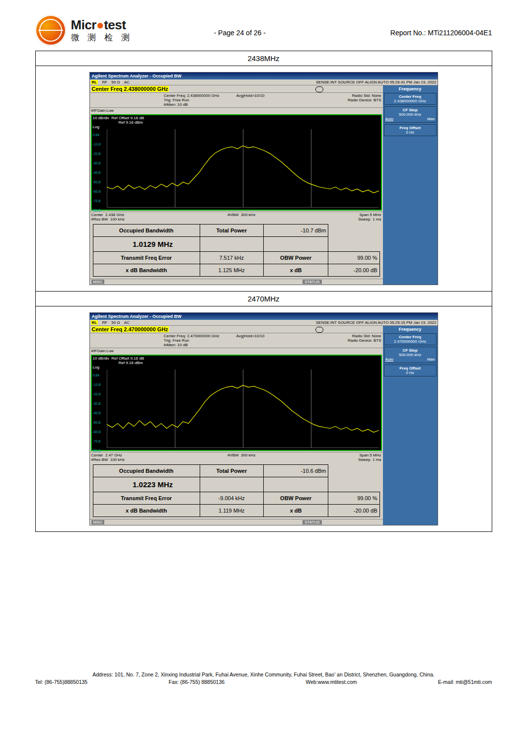Micr●test
微 测 检 测
- Page 24 of 26 -
Report No.: MTi211206004-04E1
| 2438MHz |
| Agilent Spectrum Analyzer - Occupied BW RL RF 50 Ω AC SENSE:INT SOURCE OFF ALIGN AUTO 05:26:41 PM Jan 19, 2022 Center Freq 2.438000000 GHz Center Freq: 2.438000000 GHz Trig: Free Run #Atten: 10 dB Avg/Hold>10/10 Radio Std: None Radio Device: BTS #IFGain:Low 10 dB/div Ref Offset 9.16 dB Ref 9.16 dBm Log 0.84 -10.8 -20.8 -30.8 -40.8 -50.8 -60.8 -70.8 -80.8 Center 2.438 GHz #Res BW 100 kHz #VBW 300 kHz Span 5 MHz Sweep 1 ms / Occupied Bandwidth / Total Power / -10.7 dBm / / 1.0129 MHz / / / / Transmit Freq Error / 7.517 kHz / OBW Power / 99.00 % / / x dB Bandwidth / 1.125 MHz / x dB / -20.00 dB / MSG STATUS Frequency Center Freq 2.438000000 GHz CF Step 500.000 kHz Auto Man Freq Offset 0 Hz |
| 2470MHz |
| Agilent Spectrum Analyzer - Occupied BW RL RF 50 Ω AC SENSE:INT SOURCE OFF ALIGN AUTO 05:25:15 PM Jan 19, 2022 Center Freq 2.470000000 GHz Center Freq: 2.470000000 GHz Trig: Free Run #Atten: 10 dB Avg/Hold>10/10 Radio Std: None Radio Device: BTS #IFGain:Low 10 dB/div Ref Offset 9.16 dB Ref 9.16 dBm Log 0.84 -10.8 -20.8 -30.8 -40.8 -50.8 -60.8 -70.8 -80.8 Center 2.47 GHz #Res BW 100 kHz #VBW 300 kHz Span 5 MHz Sweep 1 ms / Occupied Bandwidth / Total Power / -10.6 dBm / / 1.0223 MHz / / / / Transmit Freq Error / -9.004 kHz / OBW Power / 99.00 % / / x dB Bandwidth / 1.119 MHz / x dB / -20.00 dB / MSG STATUS Frequency Center Freq 2.470000000 GHz CF Step 500.000 kHz Auto Man Freq Offset 0 Hz |
Address: 101, No. 7, Zone 2, Xinxing Industrial Park, Fuhai Avenue, Xinhe Community, Fuhai Street, Bao’ an District, Shenzhen, Guangdong, China.
Tel: (86-755)88850135 Fax: (86-755) 88850136 Web:www.mtitest.com E-mail: mti@51mti.com